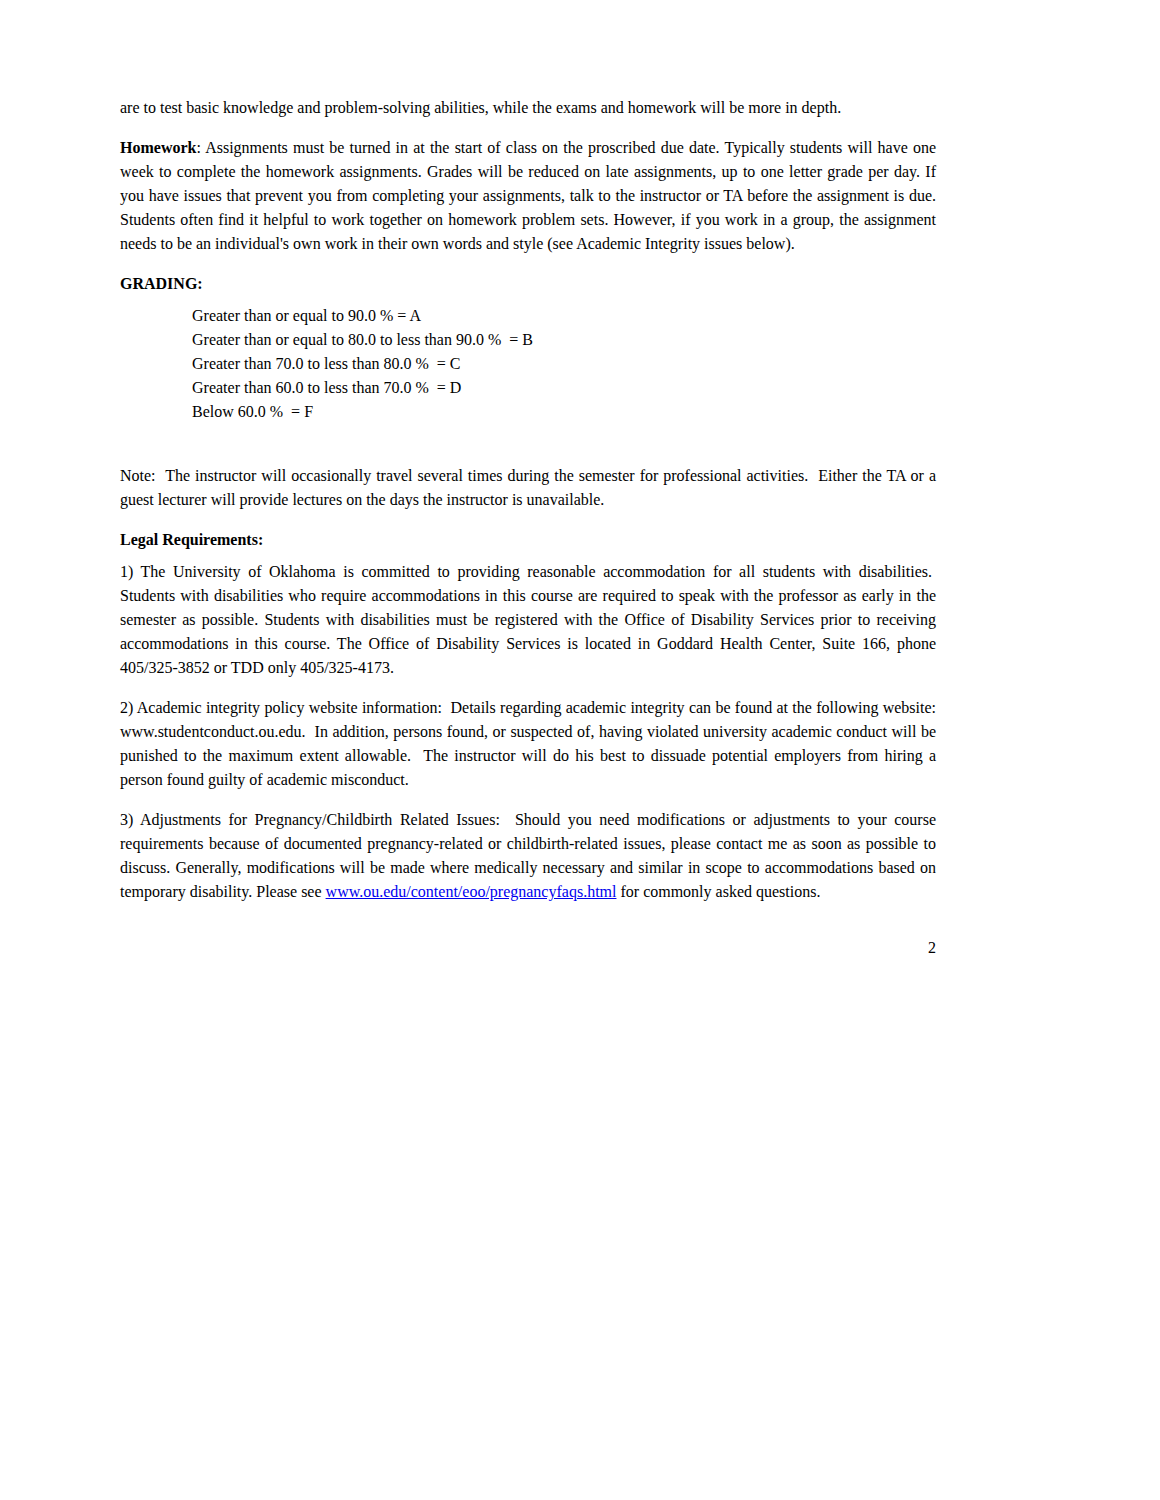are to test basic knowledge and problem-solving abilities, while the exams and homework will be more in depth.
Homework: Assignments must be turned in at the start of class on the proscribed due date. Typically students will have one week to complete the homework assignments. Grades will be reduced on late assignments, up to one letter grade per day. If you have issues that prevent you from completing your assignments, talk to the instructor or TA before the assignment is due. Students often find it helpful to work together on homework problem sets. However, if you work in a group, the assignment needs to be an individual's own work in their own words and style (see Academic Integrity issues below).
GRADING:
Greater than or equal to 90.0 % = A
Greater than or equal to 80.0 to less than 90.0 % = B
Greater than 70.0 to less than 80.0 % = C
Greater than 60.0 to less than 70.0 % = D
Below 60.0 % = F
Note: The instructor will occasionally travel several times during the semester for professional activities. Either the TA or a guest lecturer will provide lectures on the days the instructor is unavailable.
Legal Requirements:
1) The University of Oklahoma is committed to providing reasonable accommodation for all students with disabilities. Students with disabilities who require accommodations in this course are required to speak with the professor as early in the semester as possible. Students with disabilities must be registered with the Office of Disability Services prior to receiving accommodations in this course. The Office of Disability Services is located in Goddard Health Center, Suite 166, phone 405/325-3852 or TDD only 405/325-4173.
2) Academic integrity policy website information: Details regarding academic integrity can be found at the following website: www.studentconduct.ou.edu. In addition, persons found, or suspected of, having violated university academic conduct will be punished to the maximum extent allowable. The instructor will do his best to dissuade potential employers from hiring a person found guilty of academic misconduct.
3) Adjustments for Pregnancy/Childbirth Related Issues: Should you need modifications or adjustments to your course requirements because of documented pregnancy-related or childbirth-related issues, please contact me as soon as possible to discuss. Generally, modifications will be made where medically necessary and similar in scope to accommodations based on temporary disability. Please see www.ou.edu/content/eoo/pregnancyfaqs.html for commonly asked questions.
2